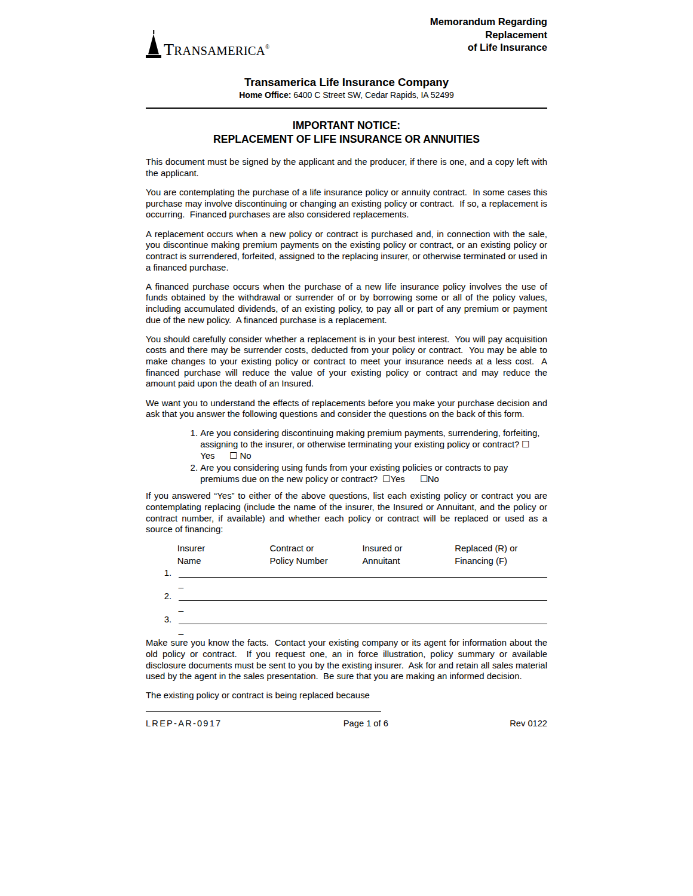TRANSAMERICA®
Memorandum Regarding
Replacement
of Life Insurance
Transamerica Life Insurance Company
Home Office: 6400 C Street SW, Cedar Rapids, IA 52499
IMPORTANT NOTICE:
REPLACEMENT OF LIFE INSURANCE OR ANNUITIES
This document must be signed by the applicant and the producer, if there is one, and a copy left with the applicant.
You are contemplating the purchase of a life insurance policy or annuity contract. In some cases this purchase may involve discontinuing or changing an existing policy or contract. If so, a replacement is occurring. Financed purchases are also considered replacements.
A replacement occurs when a new policy or contract is purchased and, in connection with the sale, you discontinue making premium payments on the existing policy or contract, or an existing policy or contract is surrendered, forfeited, assigned to the replacing insurer, or otherwise terminated or used in a financed purchase.
A financed purchase occurs when the purchase of a new life insurance policy involves the use of funds obtained by the withdrawal or surrender of or by borrowing some or all of the policy values, including accumulated dividends, of an existing policy, to pay all or part of any premium or payment due of the new policy. A financed purchase is a replacement.
You should carefully consider whether a replacement is in your best interest. You will pay acquisition costs and there may be surrender costs, deducted from your policy or contract. You may be able to make changes to your existing policy or contract to meet your insurance needs at a less cost. A financed purchase will reduce the value of your existing policy or contract and may reduce the amount paid upon the death of an Insured.
We want you to understand the effects of replacements before you make your purchase decision and ask that you answer the following questions and consider the questions on the back of this form.
Are you considering discontinuing making premium payments, surrendering, forfeiting, assigning to the insurer, or otherwise terminating your existing policy or contract? ☐ Yes ☐ No
Are you considering using funds from your existing policies or contracts to pay premiums due on the new policy or contract? ☐Yes ☐No
If you answered “Yes” to either of the above questions, list each existing policy or contract you are contemplating replacing (include the name of the insurer, the Insured or Annuitant, and the policy or contract number, if available) and whether each policy or contract will be replaced or used as a source of financing:
Insurer
Contract or
Insured or
Replaced (R) or
Name
Policy Number
Annuitant
Financing (F)
1.
_
2.
_
3.
_
Make sure you know the facts. Contact your existing company or its agent for information about the old policy or contract. If you request one, an in force illustration, policy summary or available disclosure documents must be sent to you by the existing insurer. Ask for and retain all sales material used by the agent in the sales presentation. Be sure that you are making an informed decision.
The existing policy or contract is being replaced because
LREP-AR-0917
Page 1 of 6
Rev 0122